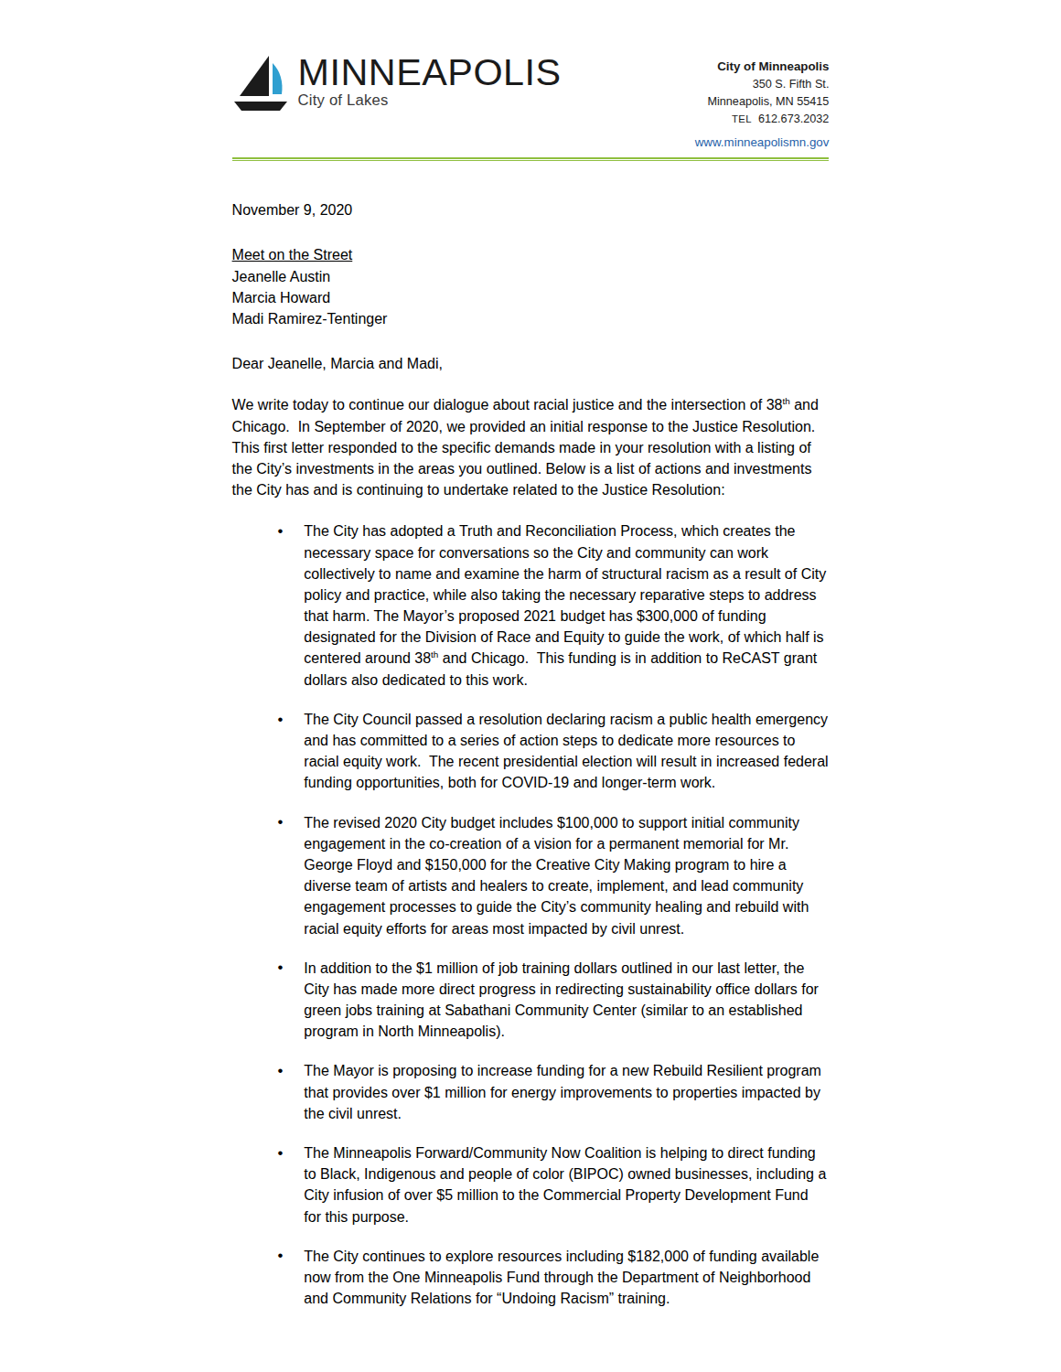MINNEAPOLIS City of Lakes
City of Minneapolis
350 S. Fifth St.
Minneapolis, MN 55415
TEL 612.673.2032
www.minneapolismn.gov
November 9, 2020
Meet on the Street
Jeanelle Austin
Marcia Howard
Madi Ramirez-Tentinger
Dear Jeanelle, Marcia and Madi,
We write today to continue our dialogue about racial justice and the intersection of 38th and Chicago. In September of 2020, we provided an initial response to the Justice Resolution. This first letter responded to the specific demands made in your resolution with a listing of the City’s investments in the areas you outlined. Below is a list of actions and investments the City has and is continuing to undertake related to the Justice Resolution:
The City has adopted a Truth and Reconciliation Process, which creates the necessary space for conversations so the City and community can work collectively to name and examine the harm of structural racism as a result of City policy and practice, while also taking the necessary reparative steps to address that harm. The Mayor’s proposed 2021 budget has $300,000 of funding designated for the Division of Race and Equity to guide the work, of which half is centered around 38th and Chicago. This funding is in addition to ReCAST grant dollars also dedicated to this work.
The City Council passed a resolution declaring racism a public health emergency and has committed to a series of action steps to dedicate more resources to racial equity work. The recent presidential election will result in increased federal funding opportunities, both for COVID-19 and longer-term work.
The revised 2020 City budget includes $100,000 to support initial community engagement in the co-creation of a vision for a permanent memorial for Mr. George Floyd and $150,000 for the Creative City Making program to hire a diverse team of artists and healers to create, implement, and lead community engagement processes to guide the City’s community healing and rebuild with racial equity efforts for areas most impacted by civil unrest.
In addition to the $1 million of job training dollars outlined in our last letter, the City has made more direct progress in redirecting sustainability office dollars for green jobs training at Sabathani Community Center (similar to an established program in North Minneapolis).
The Mayor is proposing to increase funding for a new Rebuild Resilient program that provides over $1 million for energy improvements to properties impacted by the civil unrest.
The Minneapolis Forward/Community Now Coalition is helping to direct funding to Black, Indigenous and people of color (BIPOC) owned businesses, including a City infusion of over $5 million to the Commercial Property Development Fund for this purpose.
The City continues to explore resources including $182,000 of funding available now from the One Minneapolis Fund through the Department of Neighborhood and Community Relations for “Undoing Racism” training.